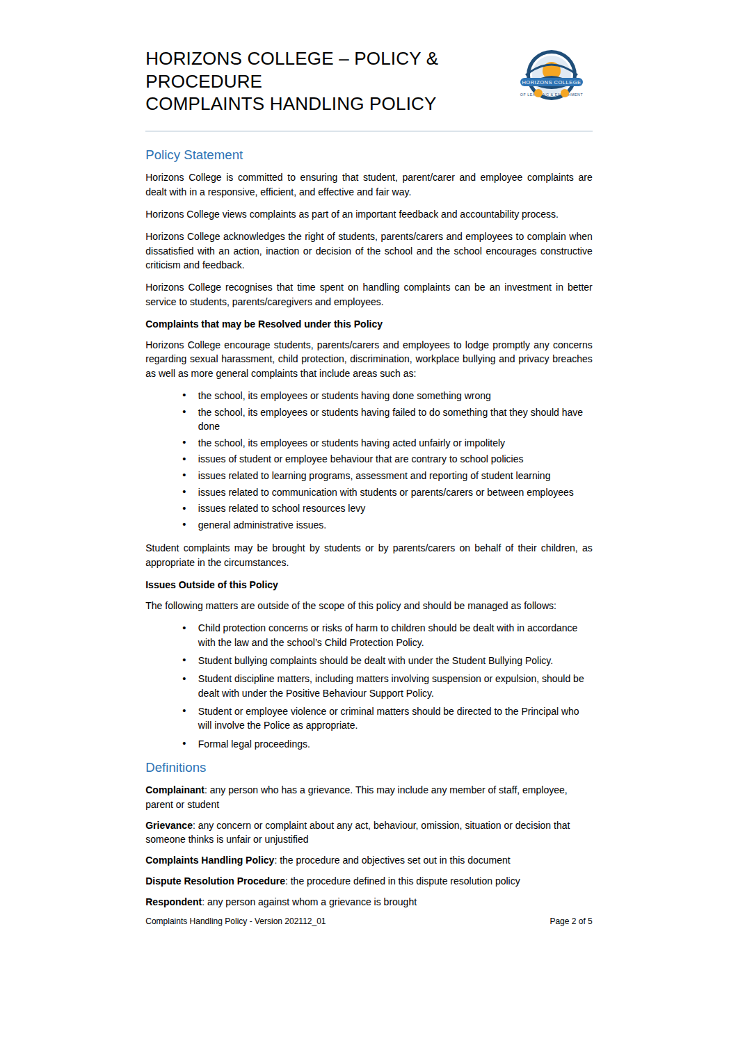HORIZONS COLLEGE – POLICY & PROCEDURE
COMPLAINTS HANDLING POLICY
Horizons College logo HORIZONS COLLEGE OF LEARNING & ENRICHMENT
Policy Statement
Horizons College is committed to ensuring that student, parent/carer and employee complaints are dealt with in a responsive, efficient, and effective and fair way.
Horizons College views complaints as part of an important feedback and accountability process.
Horizons College acknowledges the right of students, parents/carers and employees to complain when dissatisfied with an action, inaction or decision of the school and the school encourages constructive criticism and feedback.
Horizons College recognises that time spent on handling complaints can be an investment in better service to students, parents/caregivers and employees.
Complaints that may be Resolved under this Policy
Horizons College encourage students, parents/carers and employees to lodge promptly any concerns regarding sexual harassment, child protection, discrimination, workplace bullying and privacy breaches as well as more general complaints that include areas such as:
the school, its employees or students having done something wrong
the school, its employees or students having failed to do something that they should have done
the school, its employees or students having acted unfairly or impolitely
issues of student or employee behaviour that are contrary to school policies
issues related to learning programs, assessment and reporting of student learning
issues related to communication with students or parents/carers or between employees
issues related to school resources levy
general administrative issues.
Student complaints may be brought by students or by parents/carers on behalf of their children, as appropriate in the circumstances.
Issues Outside of this Policy
The following matters are outside of the scope of this policy and should be managed as follows:
Child protection concerns or risks of harm to children should be dealt with in accordance with the law and the school’s Child Protection Policy.
Student bullying complaints should be dealt with under the Student Bullying Policy.
Student discipline matters, including matters involving suspension or expulsion, should be dealt with under the Positive Behaviour Support Policy.
Student or employee violence or criminal matters should be directed to the Principal who will involve the Police as appropriate.
Formal legal proceedings.
Definitions
Complainant: any person who has a grievance. This may include any member of staff, employee, parent or student
Grievance: any concern or complaint about any act, behaviour, omission, situation or decision that someone thinks is unfair or unjustified
Complaints Handling Policy: the procedure and objectives set out in this document
Dispute Resolution Procedure: the procedure defined in this dispute resolution policy
Respondent: any person against whom a grievance is brought
Complaints Handling Policy - Version 202112_01 Page 2 of 5